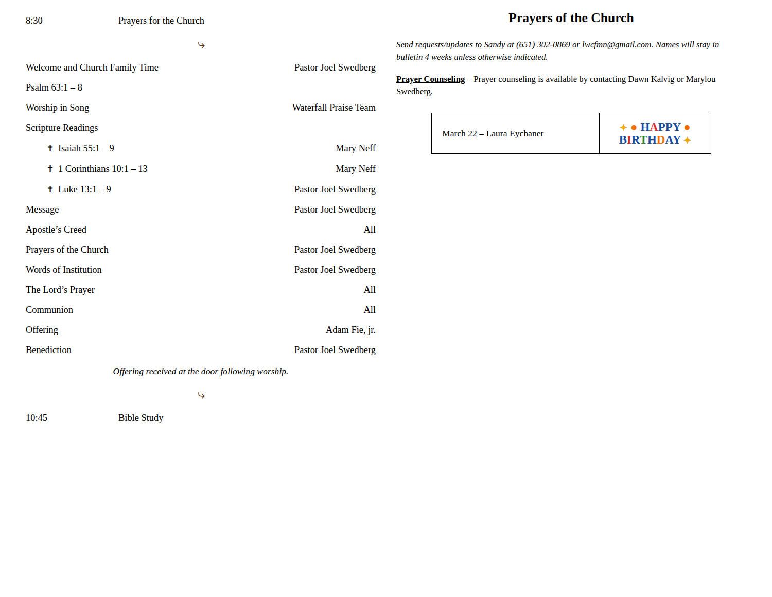8:30 Prayers for the Church
⤷
Welcome and Church Family Time Pastor Joel Swedberg
Psalm 63:1 – 8
Worship in Song Waterfall Praise Team
Scripture Readings
✝Isaiah 55:1 – 9 Mary Neff
✝1 Corinthians 10:1 – 13 Mary Neff
✝Luke 13:1 – 9 Pastor Joel Swedberg
Message Pastor Joel Swedberg
Apostle’s Creed All
Prayers of the Church Pastor Joel Swedberg
Words of Institution Pastor Joel Swedberg
The Lord’s Prayer All
Communion All
Offering Adam Fie, jr.
Benediction Pastor Joel Swedberg
Offering received at the door following worship.
⤷
10:45 Bible Study
Prayers of the Church
Send requests/updates to Sandy at (651) 302-0869 or lwcfmn@gmail.com. Names will stay in bulletin 4 weeks unless otherwise indicated.
Prayer Counseling – Prayer counseling is available by contacting Dawn Kalvig or Marylou Swedberg.
| March 22 – Laura Eychaner | ✦ ● H A PPY ● B I R T H D AY ✦ |